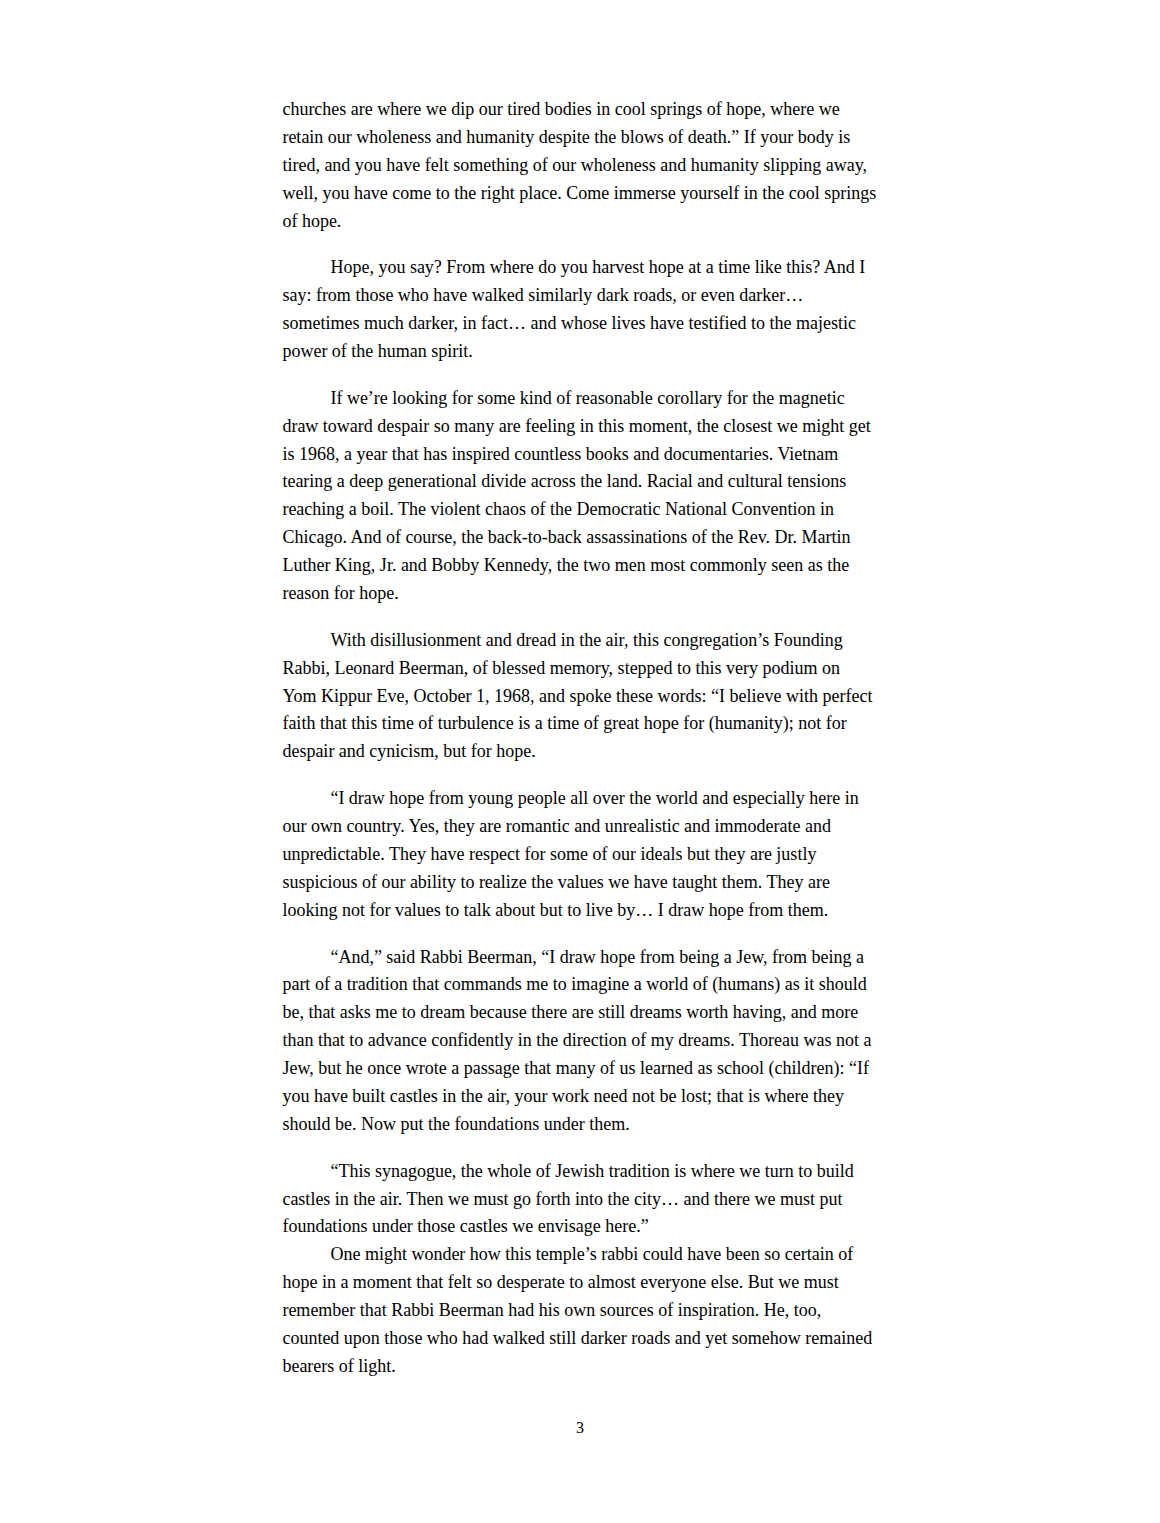churches are where we dip our tired bodies in cool springs of hope, where we retain our wholeness and humanity despite the blows of death.” If your body is tired, and you have felt something of our wholeness and humanity slipping away, well, you have come to the right place. Come immerse yourself in the cool springs of hope.
Hope, you say? From where do you harvest hope at a time like this? And I say: from those who have walked similarly dark roads, or even darker… sometimes much darker, in fact… and whose lives have testified to the majestic power of the human spirit.
If we’re looking for some kind of reasonable corollary for the magnetic draw toward despair so many are feeling in this moment, the closest we might get is 1968, a year that has inspired countless books and documentaries. Vietnam tearing a deep generational divide across the land. Racial and cultural tensions reaching a boil. The violent chaos of the Democratic National Convention in Chicago. And of course, the back-to-back assassinations of the Rev. Dr. Martin Luther King, Jr. and Bobby Kennedy, the two men most commonly seen as the reason for hope.
With disillusionment and dread in the air, this congregation’s Founding Rabbi, Leonard Beerman, of blessed memory, stepped to this very podium on Yom Kippur Eve, October 1, 1968, and spoke these words: “I believe with perfect faith that this time of turbulence is a time of great hope for (humanity); not for despair and cynicism, but for hope.
“I draw hope from young people all over the world and especially here in our own country. Yes, they are romantic and unrealistic and immoderate and unpredictable. They have respect for some of our ideals but they are justly suspicious of our ability to realize the values we have taught them. They are looking not for values to talk about but to live by… I draw hope from them.
“And,” said Rabbi Beerman, “I draw hope from being a Jew, from being a part of a tradition that commands me to imagine a world of (humans) as it should be, that asks me to dream because there are still dreams worth having, and more than that to advance confidently in the direction of my dreams. Thoreau was not a Jew, but he once wrote a passage that many of us learned as school (children): “If you have built castles in the air, your work need not be lost; that is where they should be. Now put the foundations under them.
“This synagogue, the whole of Jewish tradition is where we turn to build castles in the air. Then we must go forth into the city… and there we must put foundations under those castles we envisage here.”
One might wonder how this temple’s rabbi could have been so certain of hope in a moment that felt so desperate to almost everyone else. But we must remember that Rabbi Beerman had his own sources of inspiration. He, too, counted upon those who had walked still darker roads and yet somehow remained bearers of light.
3